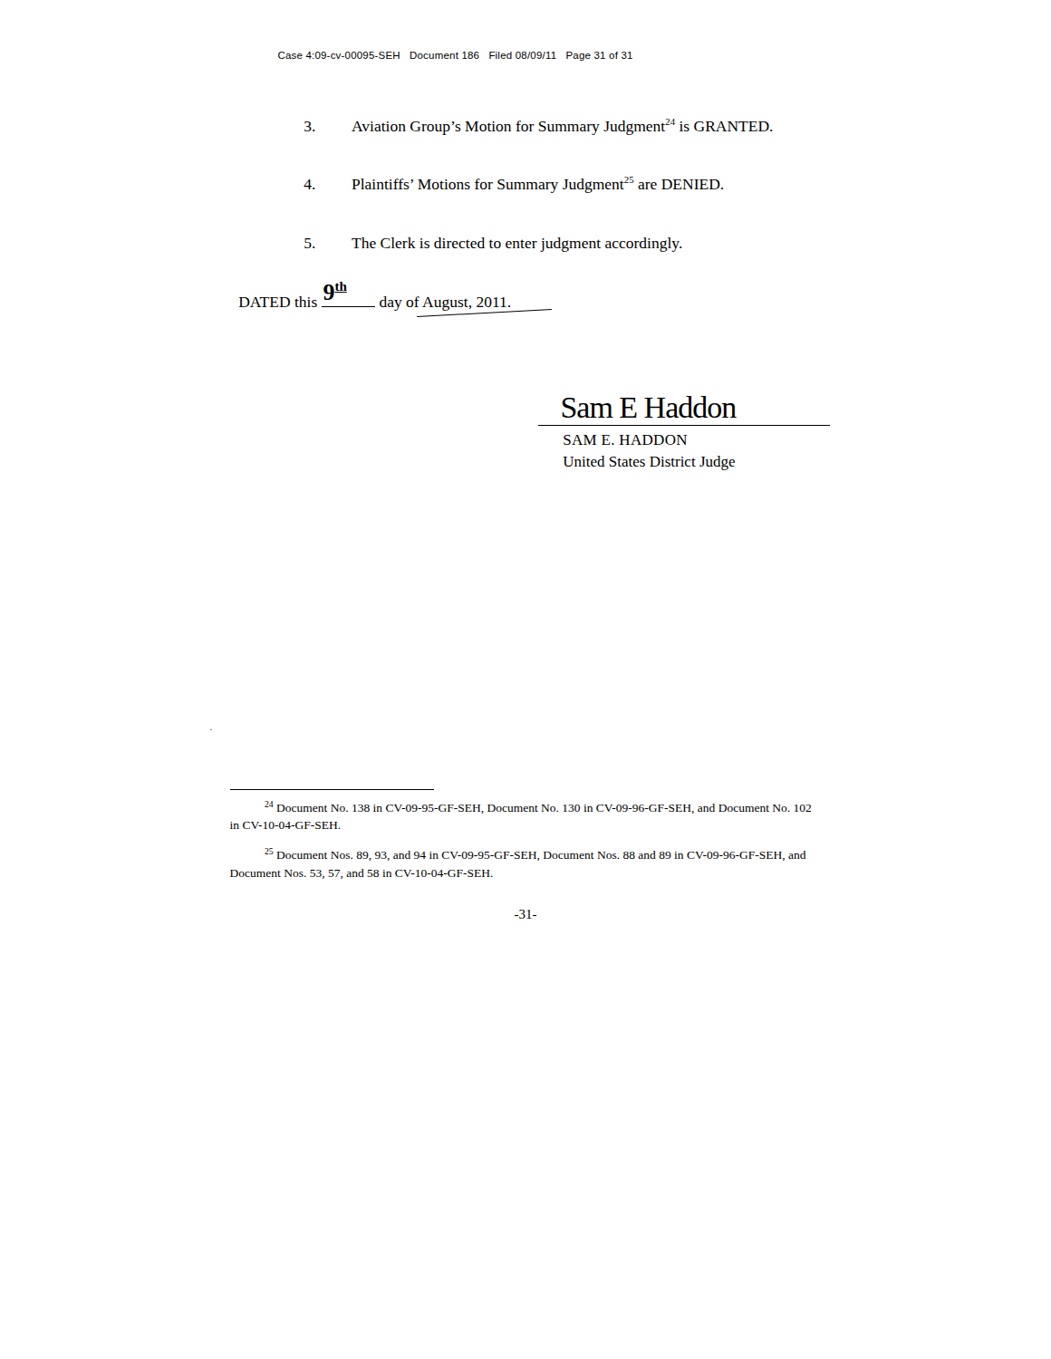Case 4:09-cv-00095-SEH Document 186 Filed 08/09/11 Page 31 of 31
3.
Aviation Group’s Motion for Summary Judgment24 is GRANTED.
4.
Plaintiffs’ Motions for Summary Judgment25 are DENIED.
5.
The Clerk is directed to enter judgment accordingly.
DATED this 9th day of August, 2011.
Sam E Haddon
SAM E. HADDON
United States District Judge
.
24 Document No. 138 in CV-09-95-GF-SEH, Document No. 130 in CV-09-96-GF-SEH, and Document No. 102 in CV-10-04-GF-SEH.
25 Document Nos. 89, 93, and 94 in CV-09-95-GF-SEH, Document Nos. 88 and 89 in CV-09-96-GF-SEH, and Document Nos. 53, 57, and 58 in CV-10-04-GF-SEH.
-31-